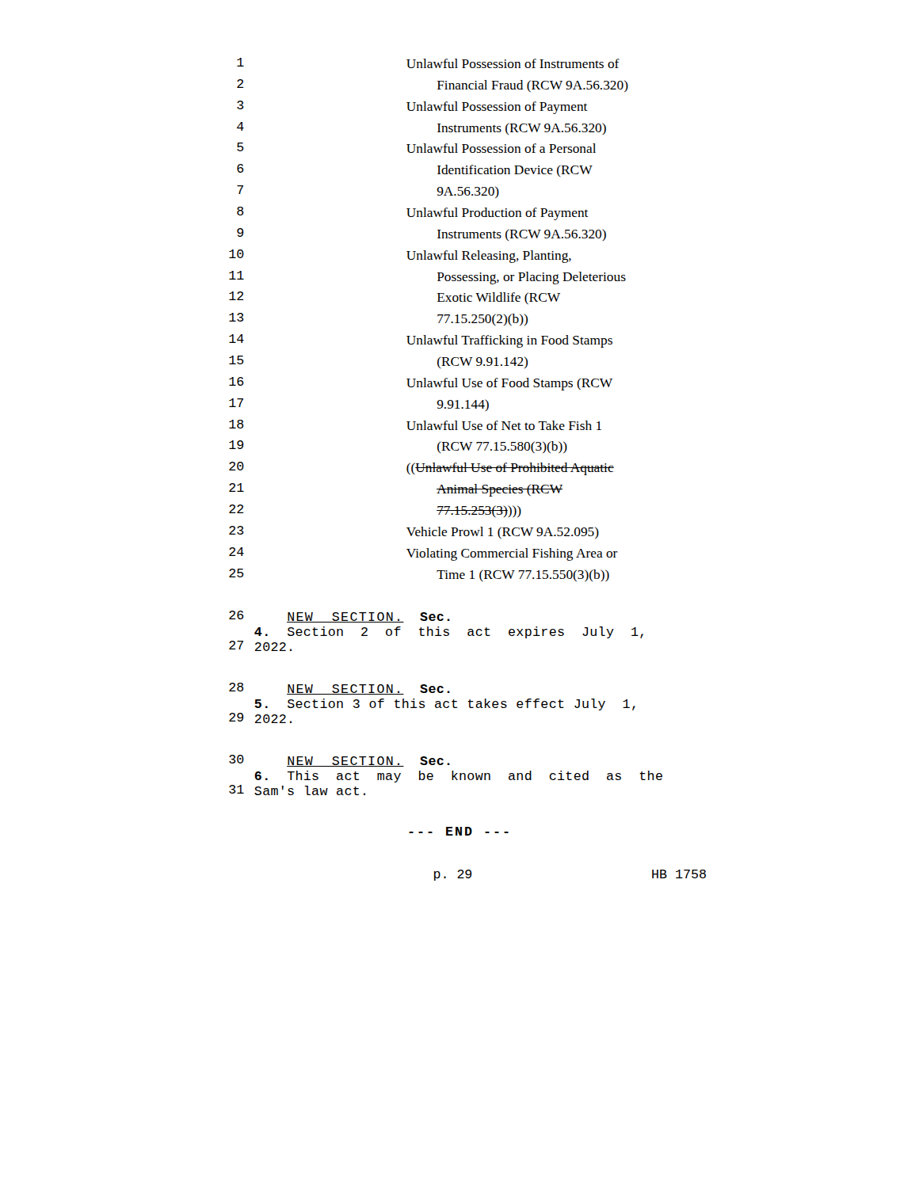1 Unlawful Possession of Instruments of
2 Financial Fraud (RCW 9A.56.320)
3 Unlawful Possession of Payment
4 Instruments (RCW 9A.56.320)
5 Unlawful Possession of a Personal
6 Identification Device (RCW
79A.56.320)
8 Unlawful Production of Payment
9 Instruments (RCW 9A.56.320)
10 Unlawful Releasing, Planting,
11 Possessing, or Placing Deleterious
12 Exotic Wildlife (RCW
1377.15.250(2)(b))
14 Unlawful Trafficking in Food Stamps
15(RCW 9.91.142)
16 Unlawful Use of Food Stamps (RCW
179.91.144)
18 Unlawful Use of Net to Take Fish 1
19(RCW 77.15.580(3)(b))
20((Unlawful Use of Prohibited Aquatic
21 Animal Species (RCW
2277.15.253(3))))
23 Vehicle Prowl 1 (RCW 9A.52.095)
24 Violating Commercial Fishing Area or
25 Time 1 (RCW 77.15.550(3)(b))
26 NEW SECTION. Sec. 4. Section 2 of this act expires July 1,
27 2022.
28 NEW SECTION. Sec. 5. Section 3 of this act takes effect July 1,
29 2022.
30 NEW SECTION. Sec. 6. This act may be known and cited as the
31 Sam's law act.
--- END ---
p. 29 HB 1758